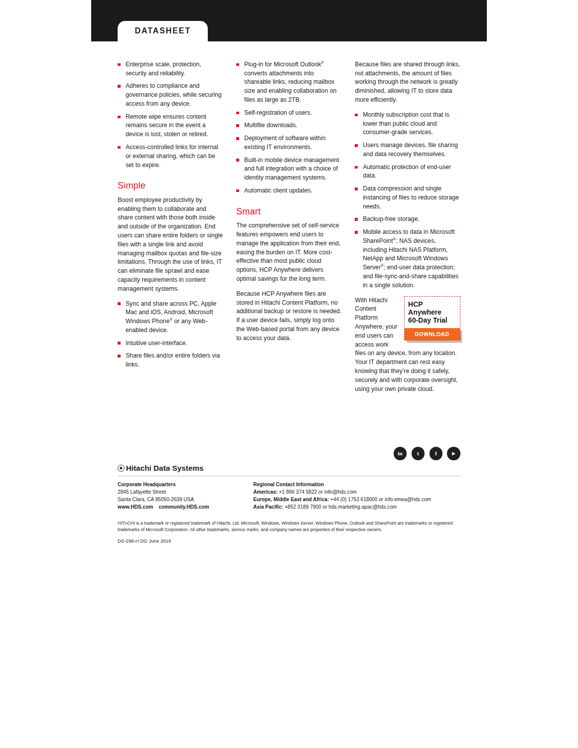DATASHEET
Enterprise scale, protection, security and reliability.
Adheres to compliance and governance policies, while securing access from any device.
Remote wipe ensures content remains secure in the event a device is lost, stolen or retired.
Access-controlled links for internal or external sharing, which can be set to expire.
Simple
Boost employee productivity by enabling them to collaborate and share content with those both inside and outside of the organization. End users can share entire folders or single files with a single link and avoid managing mailbox quotas and file-size limitations. Through the use of links, IT can eliminate file sprawl and ease capacity requirements in content management systems.
Sync and share across PC, Apple Mac and iOS, Android, Microsoft Windows Phone® or any Web-enabled device.
Intuitive user-interface.
Share files and/or entire folders via links.
Plug-in for Microsoft Outlook® converts attachments into shareable links, reducing mailbox size and enabling collaboration on files as large as 2TB.
Self-registration of users.
Multifile downloads.
Deployment of software within existing IT environments.
Built-in mobile device management and full integration with a choice of identity management systems.
Automatic client updates.
Smart
The comprehensive set of self-service features empowers end users to manage the application from their end, easing the burden on IT. More cost-effective than most public cloud options, HCP Anywhere delivers optimal savings for the long term.
Because HCP Anywhere files are stored in Hitachi Content Platform, no additional backup or restore is needed. If a user device fails, simply log onto the Web-based portal from any device to access your data.
Because files are shared through links, not attachments, the amount of files working through the network is greatly diminished, allowing IT to store data more efficiently.
Monthly subscription cost that is lower than public cloud and consumer-grade services.
Users manage devices, file sharing and data recovery themselves.
Automatic protection of end-user data.
Data compression and single instancing of files to reduce storage needs.
Backup-free storage.
Mobile access to data in Microsoft SharePoint®; NAS devices, including Hitachi NAS Platform, NetApp and Microsoft Windows Server®; end-user data protection; and file-sync-and-share capabilities in a single solution.
HCP
Anywhere
60-Day Trial
DOWNLOAD
With Hitachi Content Platform Anywhere, your end users can access work files on any device, from any location. Your IT department can rest easy knowing that they’re doing it safely, securely and with corporate oversight, using your own private cloud.
in t f ►
Hitachi Data Systems
Corporate Headquarters
2845 Lafayette Street
Santa Clara, CA 95050-2639 USA
www.HDS.com community.HDS.com
Regional Contact Information
Americas: +1 866 374 5822 or info@hds.com
Europe, Middle East and Africa: +44 (0) 1753 618000 or info.emea@hds.com
Asia Pacific: +852 3189 7900 or hds.marketing.apac@hds.com
HITACHI is a trademark or registered trademark of Hitachi, Ltd. Microsoft, Windows, Windows Server, Windows Phone, Outlook and SharePoint are trademarks or registered trademarks of Microsoft Corporation. All other trademarks, service marks, and company names are properties of their respective owners.
DS-298-H DG June 2016